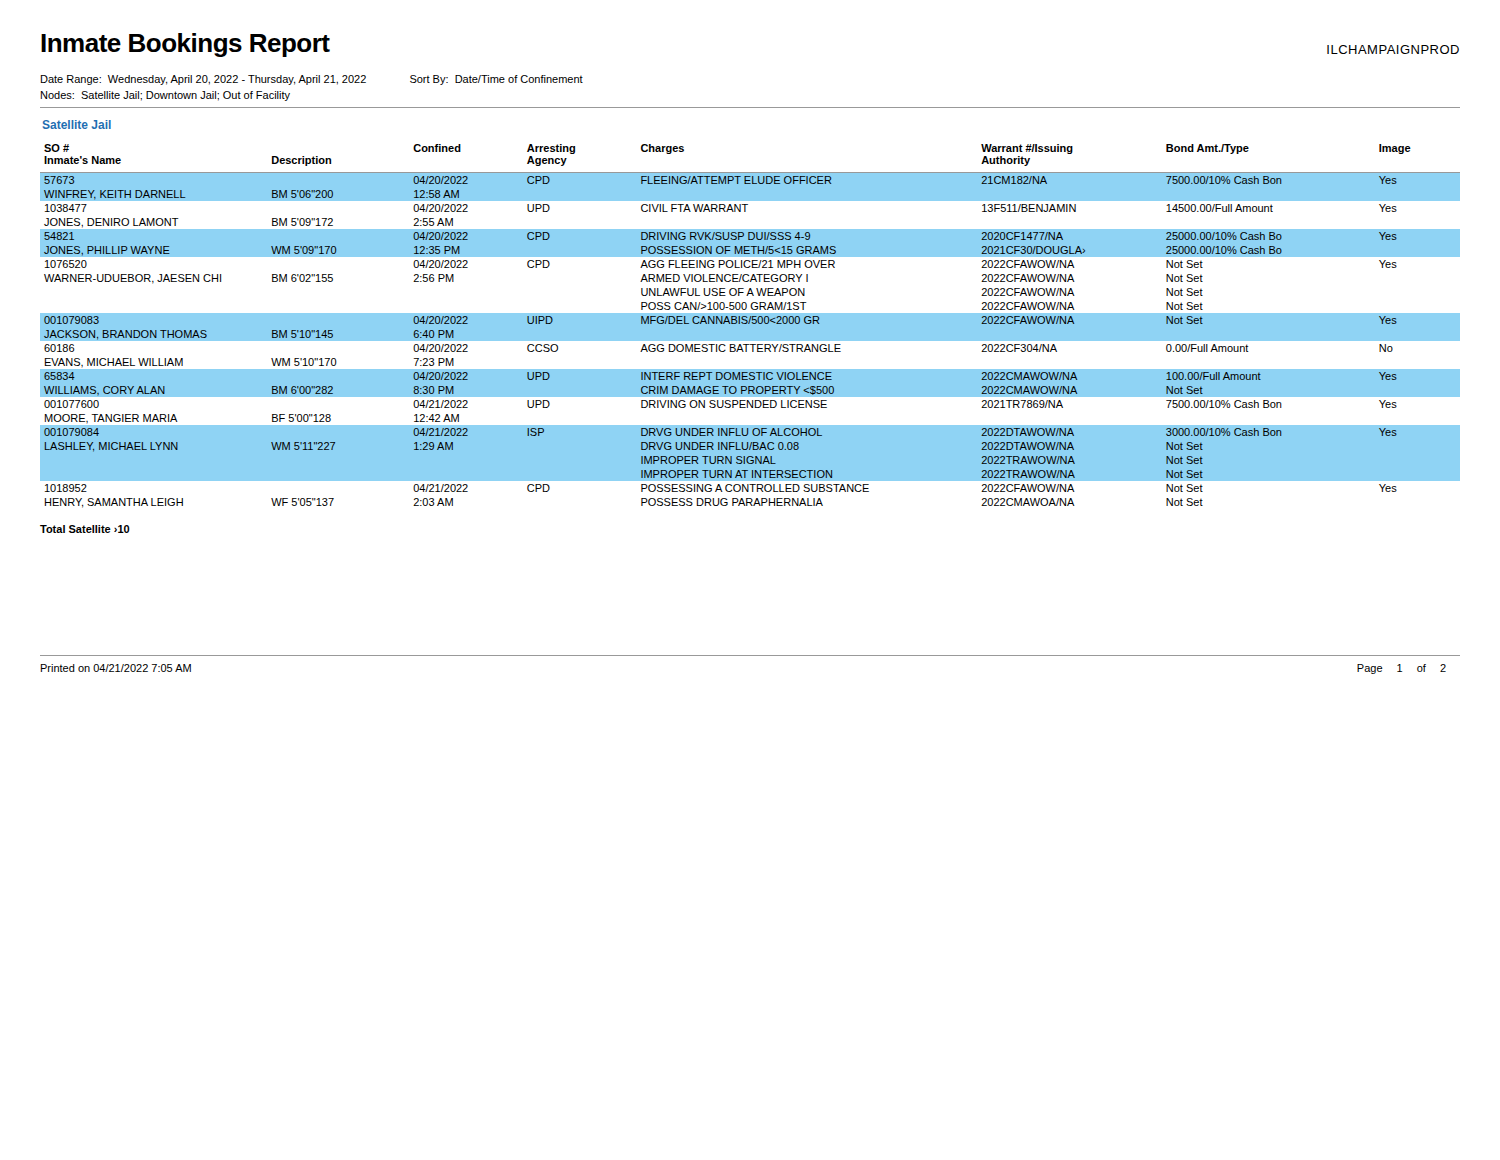ILCHAMPAIGNPROD
Inmate Bookings Report
Date Range: Wednesday, April 20, 2022 - Thursday, April 21, 2022 Sort By: Date/Time of Confinement
Nodes: Satellite Jail; Downtown Jail; Out of Facility
Satellite Jail
| SO # Inmate's Name | Description | Confined | Arresting Agency | Charges | Warrant #/Issuing Authority | Bond Amt./Type | Image |
| --- | --- | --- | --- | --- | --- | --- | --- |
| 57673 | | 04/20/2022 | CPD | FLEEING/ATTEMPT ELUDE OFFICER | 21CM182/NA | 7500.00/10% Cash Bon | Yes |
| WINFREY, KEITH DARNELL | BM 5'06"200 | 12:58 AM | | | | | |
| 1038477 | | 04/20/2022 | UPD | CIVIL FTA WARRANT | 13F511/BENJAMIN | 14500.00/Full Amount | Yes |
| JONES, DENIRO LAMONT | BM 5'09"172 | 2:55 AM | | | | | |
| 54821 | | 04/20/2022 | CPD | DRIVING RVK/SUSP DUI/SSS 4-9 | 2020CF1477/NA | 25000.00/10% Cash Bo | Yes |
| JONES, PHILLIP WAYNE | WM 5'09"170 | 12:35 PM | | POSSESSION OF METH/5<15 GRAMS | 2021CF30/DOUGLA› | 25000.00/10% Cash Bo | |
| 1076520 | | 04/20/2022 | CPD | AGG FLEEING POLICE/21 MPH OVER | 2022CFAWOW/NA | Not Set | Yes |
| WARNER-UDUEBOR, JAESEN CHI | BM 6'02"155 | 2:56 PM | | ARMED VIOLENCE/CATEGORY I | 2022CFAWOW/NA | Not Set | |
| | | | | UNLAWFUL USE OF A WEAPON | 2022CFAWOW/NA | Not Set | |
| | | | | POSS CAN/>100-500 GRAM/1ST | 2022CFAWOW/NA | Not Set | |
| 001079083 | | 04/20/2022 | UIPD | MFG/DEL CANNABIS/500<2000 GR | 2022CFAWOW/NA | Not Set | Yes |
| JACKSON, BRANDON THOMAS | BM 5'10"145 | 6:40 PM | | | | | |
| 60186 | | 04/20/2022 | CCSO | AGG DOMESTIC BATTERY/STRANGLE | 2022CF304/NA | 0.00/Full Amount | No |
| EVANS, MICHAEL WILLIAM | WM 5'10"170 | 7:23 PM | | | | | |
| 65834 | | 04/20/2022 | UPD | INTERF REPT DOMESTIC VIOLENCE | 2022CMAWOW/NA | 100.00/Full Amount | Yes |
| WILLIAMS, CORY ALAN | BM 6'00"282 | 8:30 PM | | CRIM DAMAGE TO PROPERTY <$500 | 2022CMAWOW/NA | Not Set | |
| 001077600 | | 04/21/2022 | UPD | DRIVING ON SUSPENDED LICENSE | 2021TR7869/NA | 7500.00/10% Cash Bon | Yes |
| MOORE, TANGIER MARIA | BF 5'00"128 | 12:42 AM | | | | | |
| 001079084 | | 04/21/2022 | ISP | DRVG UNDER INFLU OF ALCOHOL | 2022DTAWOW/NA | 3000.00/10% Cash Bon | Yes |
| LASHLEY, MICHAEL LYNN | WM 5'11"227 | 1:29 AM | | DRVG UNDER INFLU/BAC 0.08 | 2022DTAWOW/NA | Not Set | |
| | | | | IMPROPER TURN SIGNAL | 2022TRAWOW/NA | Not Set | |
| | | | | IMPROPER TURN AT INTERSECTION | 2022TRAWOW/NA | Not Set | |
| 1018952 | | 04/21/2022 | CPD | POSSESSING A CONTROLLED SUBSTANCE | 2022CFAWOW/NA | Not Set | Yes |
| HENRY, SAMANTHA LEIGH | WF 5'05"137 | 2:03 AM | | POSSESS DRUG PARAPHERNALIA | 2022CMAWOA/NA | Not Set | |
Total Satellite ›10
Printed on 04/21/2022 7:05 AM
Page1of2